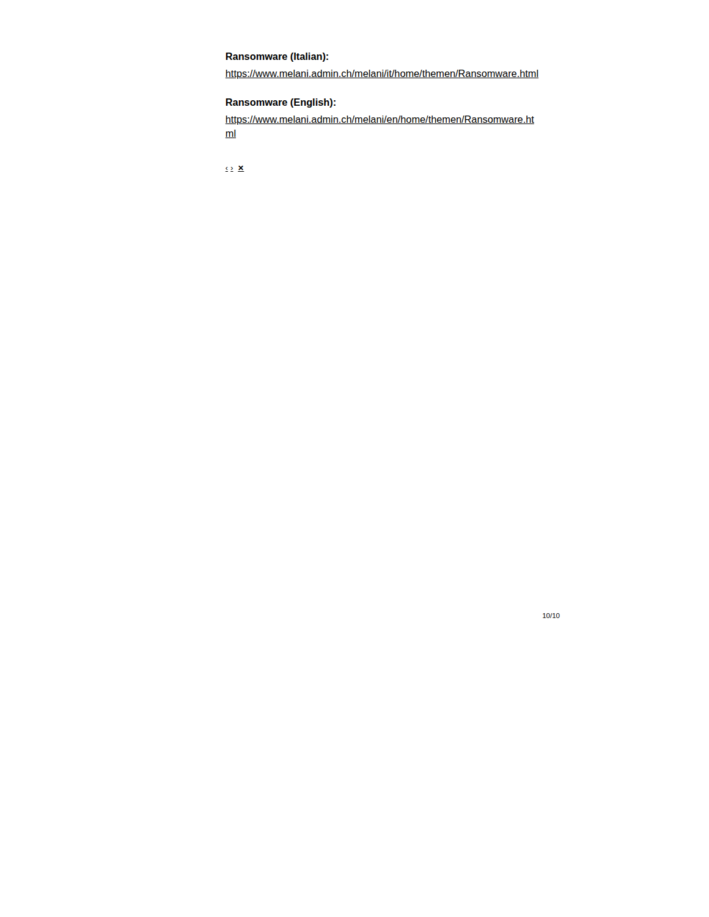Ransomware (Italian):
https://www.melani.admin.ch/melani/it/home/themen/Ransomware.html
Ransomware (English):
https://www.melani.admin.ch/melani/en/home/themen/Ransomware.html
‹› ✕
10/10